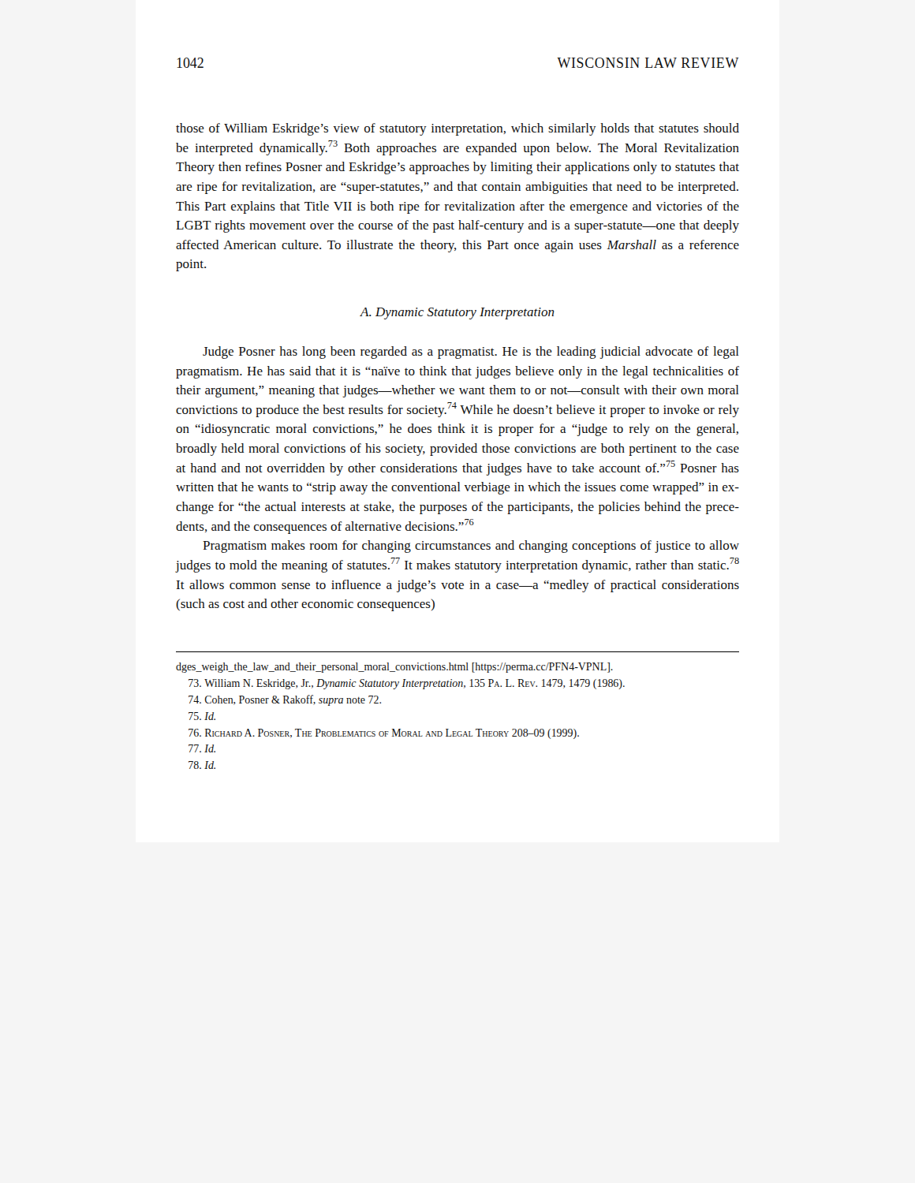1042 WISCONSIN LAW REVIEW
those of William Eskridge’s view of statutory interpretation, which similarly holds that statutes should be interpreted dynamically.73 Both approaches are expanded upon below. The Moral Revitalization Theory then refines Posner and Eskridge’s approaches by limiting their applications only to statutes that are ripe for revitalization, are “super-statutes,” and that contain ambiguities that need to be interpreted. This Part explains that Title VII is both ripe for revitalization after the emergence and victories of the LGBT rights movement over the course of the past half-century and is a super-statute—one that deeply affected American culture. To illustrate the theory, this Part once again uses Marshall as a reference point.
A. Dynamic Statutory Interpretation
Judge Posner has long been regarded as a pragmatist. He is the leading judicial advocate of legal pragmatism. He has said that it is “naïve to think that judges believe only in the legal technicalities of their argument,” meaning that judges—whether we want them to or not—consult with their own moral convictions to produce the best results for society.74 While he doesn’t believe it proper to invoke or rely on “idiosyncratic moral convictions,” he does think it is proper for a “judge to rely on the general, broadly held moral convictions of his society, provided those convictions are both pertinent to the case at hand and not overridden by other considerations that judges have to take account of.”75 Posner has written that he wants to “strip away the conventional verbiage in which the issues come wrapped” in exchange for “the actual interests at stake, the purposes of the participants, the policies behind the precedents, and the consequences of alternative decisions.”76
Pragmatism makes room for changing circumstances and changing conceptions of justice to allow judges to mold the meaning of statutes.77 It makes statutory interpretation dynamic, rather than static.78 It allows common sense to influence a judge’s vote in a case—a “medley of practical considerations (such as cost and other economic consequences)
dges_weigh_the_law_and_their_personal_moral_convictions.html [https://perma.cc/PFN4-VPNL].
73. William N. Eskridge, Jr., Dynamic Statutory Interpretation, 135 Pa. L. Rev. 1479, 1479 (1986).
74. Cohen, Posner & Rakoff, supra note 72.
75. Id.
76. Richard A. Posner, The Problematics of Moral and Legal Theory 208–09 (1999).
77. Id.
78. Id.